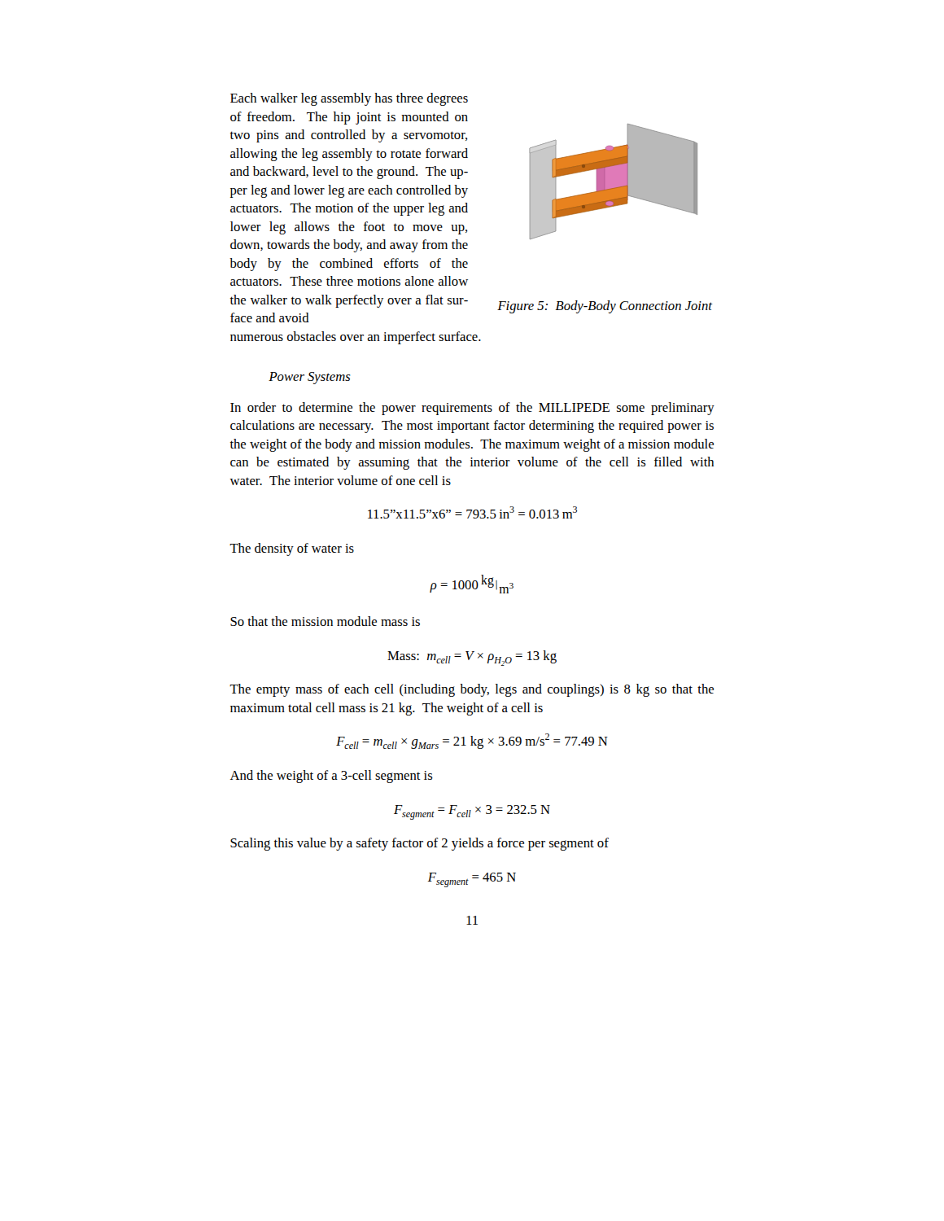Each walker leg assembly has three degrees of freedom. The hip joint is mounted on two pins and controlled by a servomotor, allowing the leg assembly to rotate forward and backward, level to the ground. The upper leg and lower leg are each controlled by actuators. The motion of the upper leg and lower leg allows the foot to move up, down, towards the body, and away from the body by the combined efforts of the actuators. These three motions alone allow the walker to walk perfectly over a flat surface and avoid
Figure 5: Body-Body Connection Joint
numerous obstacles over an imperfect surface.
Power Systems
In order to determine the power requirements of the MILLIPEDE some preliminary calculations are necessary. The most important factor determining the required power is the weight of the body and mission modules. The maximum weight of a mission module can be estimated by assuming that the interior volume of the cell is filled with water. The interior volume of one cell is
11.5”x11.5”x6” = 793.5 in3 = 0.013 m3
The density of water is
ρ = 1000 kg/m3
So that the mission module mass is
Mass: mcell = V × ρH2O = 13 kg
The empty mass of each cell (including body, legs and couplings) is 8 kg so that the maximum total cell mass is 21 kg. The weight of a cell is
Fcell = mcell × gMars = 21 kg × 3.69 m/s2 = 77.49 N
And the weight of a 3-cell segment is
Fsegment = Fcell × 3 = 232.5 N
Scaling this value by a safety factor of 2 yields a force per segment of
Fsegment = 465 N
11